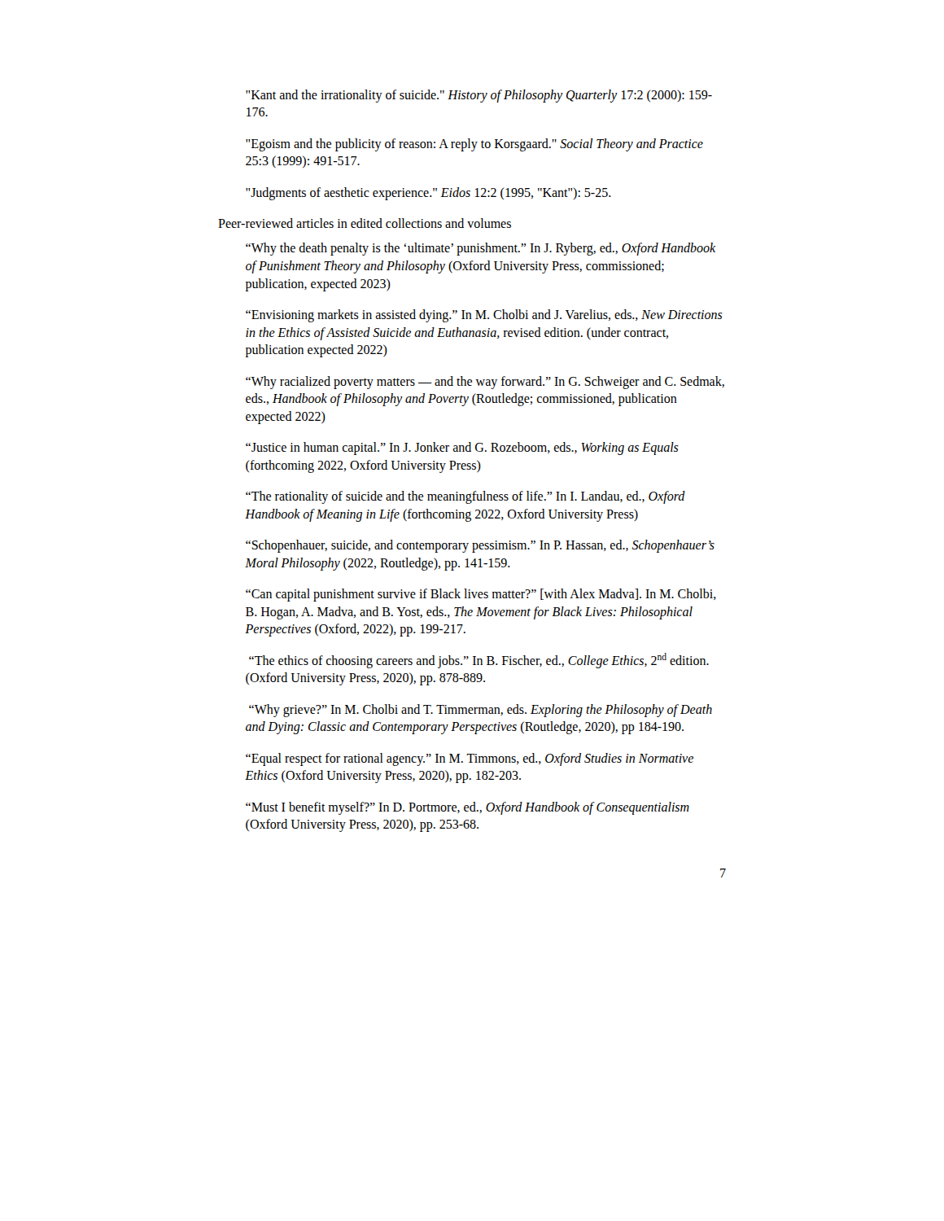"Kant and the irrationality of suicide." History of Philosophy Quarterly 17:2 (2000): 159-176.
"Egoism and the publicity of reason: A reply to Korsgaard." Social Theory and Practice 25:3 (1999): 491-517.
"Judgments of aesthetic experience." Eidos 12:2 (1995, "Kant"): 5-25.
Peer-reviewed articles in edited collections and volumes
“Why the death penalty is the ‘ultimate’ punishment.” In J. Ryberg, ed., Oxford Handbook of Punishment Theory and Philosophy (Oxford University Press, commissioned; publication, expected 2023)
“Envisioning markets in assisted dying.” In M. Cholbi and J. Varelius, eds., New Directions in the Ethics of Assisted Suicide and Euthanasia, revised edition. (under contract, publication expected 2022)
“Why racialized poverty matters — and the way forward.” In G. Schweiger and C. Sedmak, eds., Handbook of Philosophy and Poverty (Routledge; commissioned, publication expected 2022)
“Justice in human capital.” In J. Jonker and G. Rozeboom, eds., Working as Equals (forthcoming 2022, Oxford University Press)
“The rationality of suicide and the meaningfulness of life.” In I. Landau, ed., Oxford Handbook of Meaning in Life (forthcoming 2022, Oxford University Press)
“Schopenhauer, suicide, and contemporary pessimism.” In P. Hassan, ed., Schopenhauer’s Moral Philosophy (2022, Routledge), pp. 141-159.
“Can capital punishment survive if Black lives matter?” [with Alex Madva]. In M. Cholbi, B. Hogan, A. Madva, and B. Yost, eds., The Movement for Black Lives: Philosophical Perspectives (Oxford, 2022), pp. 199-217.
“The ethics of choosing careers and jobs.” In B. Fischer, ed., College Ethics, 2nd edition. (Oxford University Press, 2020), pp. 878-889.
“Why grieve?” In M. Cholbi and T. Timmerman, eds. Exploring the Philosophy of Death and Dying: Classic and Contemporary Perspectives (Routledge, 2020), pp 184-190.
“Equal respect for rational agency.” In M. Timmons, ed., Oxford Studies in Normative Ethics (Oxford University Press, 2020), pp. 182-203.
“Must I benefit myself?” In D. Portmore, ed., Oxford Handbook of Consequentialism (Oxford University Press, 2020), pp. 253-68.
7